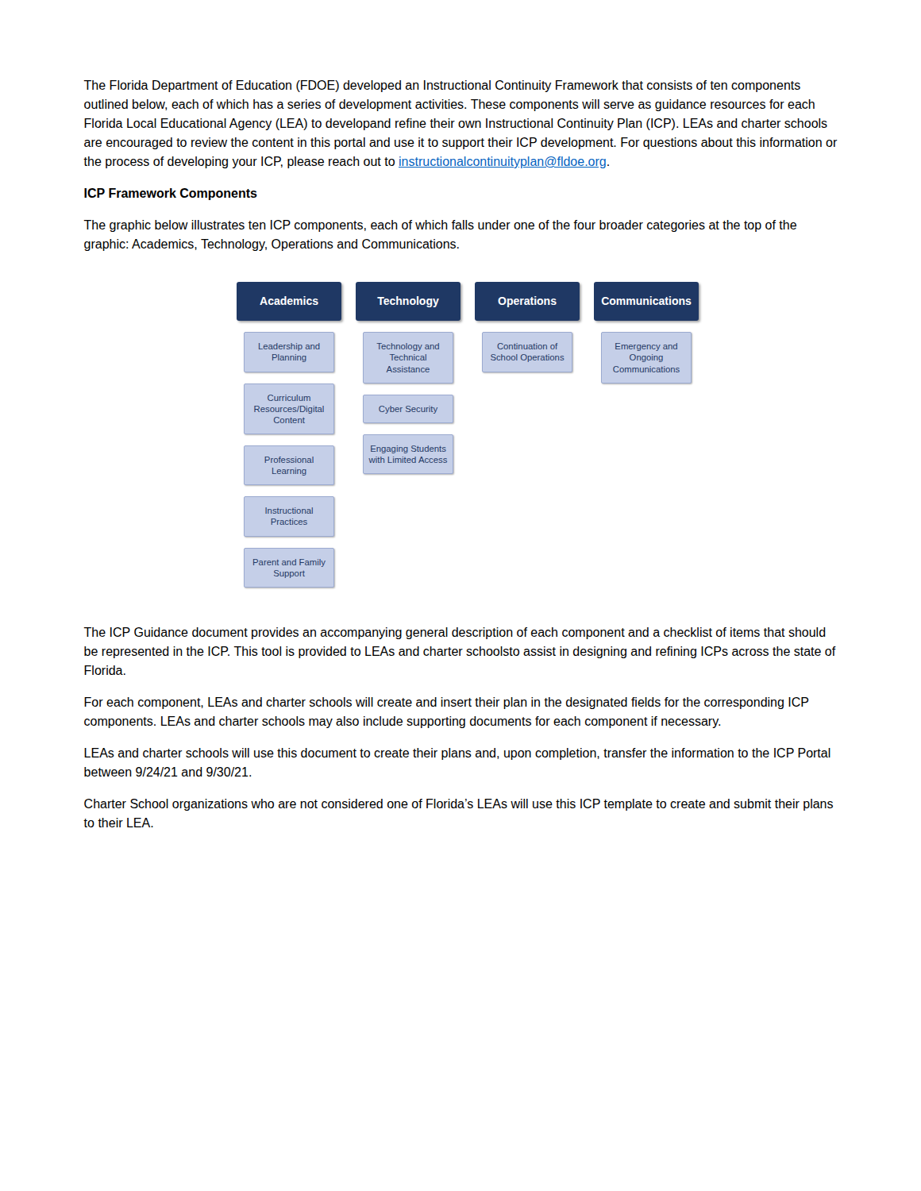The Florida Department of Education (FDOE) developed an Instructional Continuity Framework that consists of ten components outlined below, each of which has a series of development activities. These components will serve as guidance resources for each Florida Local Educational Agency (LEA) to developand refine their own Instructional Continuity Plan (ICP). LEAs and charter schools are encouraged to review the content in this portal and use it to support their ICP development. For questions about this information or the process of developing your ICP, please reach out to instructionalcontinuityplan@fldoe.org.
ICP Framework Components
The graphic below illustrates ten ICP components, each of which falls under one of the four broader categories at the top of the graphic: Academics, Technology, Operations and Communications.
| Academics Leadership and Planning Curriculum Resources/Digital Content Professional Learning Instructional Practices Parent and Family Support | Technology Technology and Technical Assistance Cyber Security Engaging Students with Limited Access | Operations Continuation of School Operations | Communications Emergency and Ongoing Communications |
The ICP Guidance document provides an accompanying general description of each component and a checklist of items that should be represented in the ICP. This tool is provided to LEAs and charter schoolsto assist in designing and refining ICPs across the state of Florida.
For each component, LEAs and charter schools will create and insert their plan in the designated fields for the corresponding ICP components. LEAs and charter schools may also include supporting documents for each component if necessary.
LEAs and charter schools will use this document to create their plans and, upon completion, transfer the information to the ICP Portal between 9/24/21 and 9/30/21.
Charter School organizations who are not considered one of Florida’s LEAs will use this ICP template to create and submit their plans to their LEA.